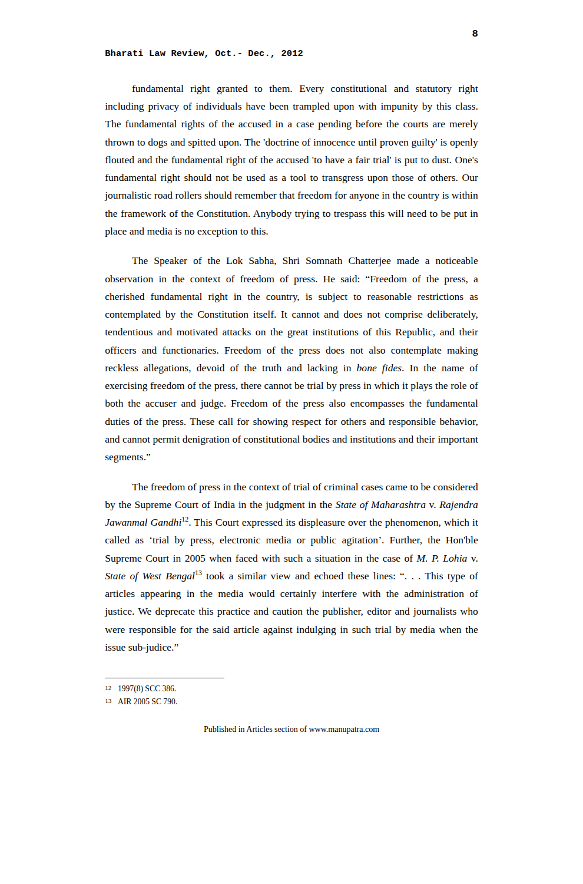8
Bharati Law Review, Oct.- Dec., 2012
fundamental right granted to them. Every constitutional and statutory right including privacy of individuals have been trampled upon with impunity by this class. The fundamental rights of the accused in a case pending before the courts are merely thrown to dogs and spitted upon. The 'doctrine of innocence until proven guilty' is openly flouted and the fundamental right of the accused 'to have a fair trial' is put to dust. One's fundamental right should not be used as a tool to transgress upon those of others. Our journalistic road rollers should remember that freedom for anyone in the country is within the framework of the Constitution. Anybody trying to trespass this will need to be put in place and media is no exception to this.
The Speaker of the Lok Sabha, Shri Somnath Chatterjee made a noticeable observation in the context of freedom of press. He said: “Freedom of the press, a cherished fundamental right in the country, is subject to reasonable restrictions as contemplated by the Constitution itself. It cannot and does not comprise deliberately, tendentious and motivated attacks on the great institutions of this Republic, and their officers and functionaries. Freedom of the press does not also contemplate making reckless allegations, devoid of the truth and lacking in bone fides. In the name of exercising freedom of the press, there cannot be trial by press in which it plays the role of both the accuser and judge. Freedom of the press also encompasses the fundamental duties of the press. These call for showing respect for others and responsible behavior, and cannot permit denigration of constitutional bodies and institutions and their important segments.”
The freedom of press in the context of trial of criminal cases came to be considered by the Supreme Court of India in the judgment in the State of Maharashtra v. Rajendra Jawanmal Gandhi12. This Court expressed its displeasure over the phenomenon, which it called as ‘trial by press, electronic media or public agitation’. Further, the Hon'ble Supreme Court in 2005 when faced with such a situation in the case of M. P. Lohia v. State of West Bengal13 took a similar view and echoed these lines: “. . . This type of articles appearing in the media would certainly interfere with the administration of justice. We deprecate this practice and caution the publisher, editor and journalists who were responsible for the said article against indulging in such trial by media when the issue sub-judice.”
121997(8) SCC 386.
13 AIR 2005 SC 790.
Published in Articles section of www.manupatra.com